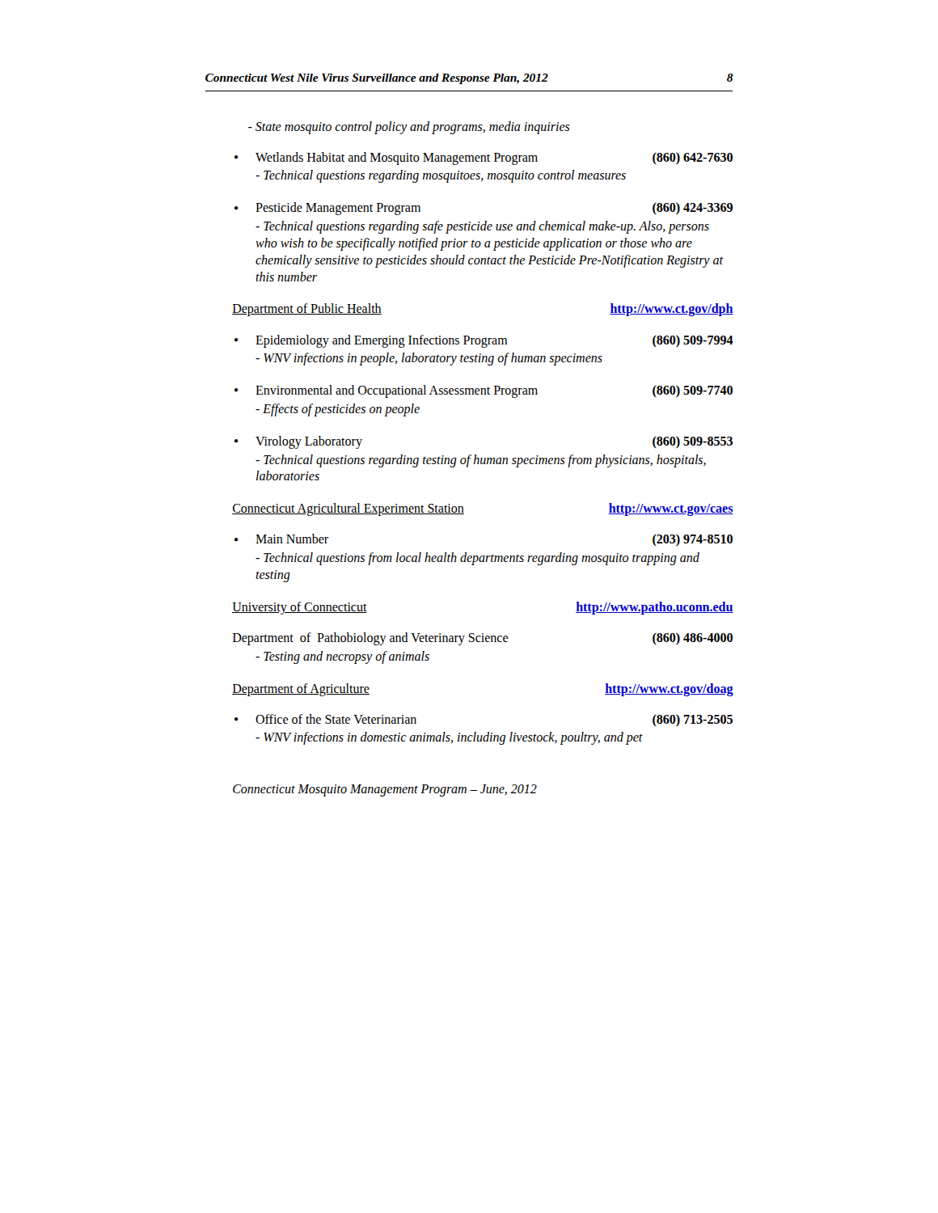Connecticut West Nile Virus Surveillance and Response Plan, 2012 8
- State mosquito control policy and programs, media inquiries
Wetlands Habitat and Mosquito Management Program (860) 642-7630
- Technical questions regarding mosquitoes, mosquito control measures
Pesticide Management Program (860) 424-3369
- Technical questions regarding safe pesticide use and chemical make-up. Also, persons who wish to be specifically notified prior to a pesticide application or those who are chemically sensitive to pesticides should contact the Pesticide Pre-Notification Registry at this number
Department of Public Health http://www.ct.gov/dph
Epidemiology and Emerging Infections Program (860) 509-7994
- WNV infections in people, laboratory testing of human specimens
Environmental and Occupational Assessment Program (860) 509-7740
- Effects of pesticides on people
Virology Laboratory (860) 509-8553
- Technical questions regarding testing of human specimens from physicians, hospitals, laboratories
Connecticut Agricultural Experiment Station http://www.ct.gov/caes
Main Number (203) 974-8510
- Technical questions from local health departments regarding mosquito trapping and testing
University of Connecticut http://www.patho.uconn.edu
Department of Pathobiology and Veterinary Science (860) 486-4000
- Testing and necropsy of animals
Department of Agriculture http://www.ct.gov/doag
Office of the State Veterinarian (860) 713-2505
- WNV infections in domestic animals, including livestock, poultry, and pet
Connecticut Mosquito Management Program – June, 2012